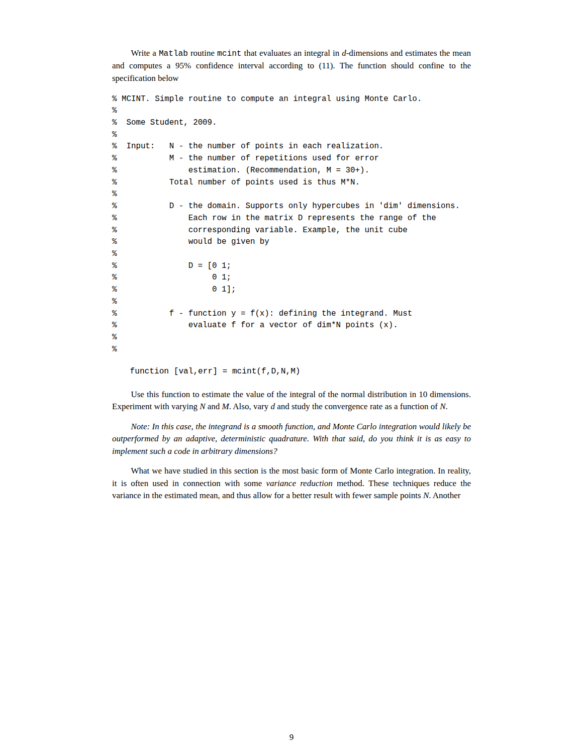Write a Matlab routine mcint that evaluates an integral in d-dimensions and estimates the mean and computes a 95% confidence interval according to (11). The function should confine to the specification below
% MCINT. Simple routine to compute an integral using Monte Carlo.
%
%  Some Student, 2009.
%
%  Input:   N - the number of points in each realization.
%           M - the number of repetitions used for error
%               estimation. (Recommendation, M = 30+).
%           Total number of points used is thus M*N.
%
%           D - the domain. Supports only hypercubes in 'dim' dimensions.
%               Each row in the matrix D represents the range of the
%               corresponding variable. Example, the unit cube
%               would be given by
%
%               D = [0 1;
%                    0 1;
%                    0 1];
%
%           f - function y = f(x): defining the integrand. Must
%               evaluate f for a vector of dim*N points (x).
%
%
function [val,err] = mcint(f,D,N,M)
Use this function to estimate the value of the integral of the normal distribution in 10 dimensions. Experiment with varying N and M. Also, vary d and study the convergence rate as a function of N.
Note: In this case, the integrand is a smooth function, and Monte Carlo integration would likely be outperformed by an adaptive, deterministic quadrature. With that said, do you think it is as easy to implement such a code in arbitrary dimensions?
What we have studied in this section is the most basic form of Monte Carlo integration. In reality, it is often used in connection with some variance reduction method. These techniques reduce the variance in the estimated mean, and thus allow for a better result with fewer sample points N. Another
9